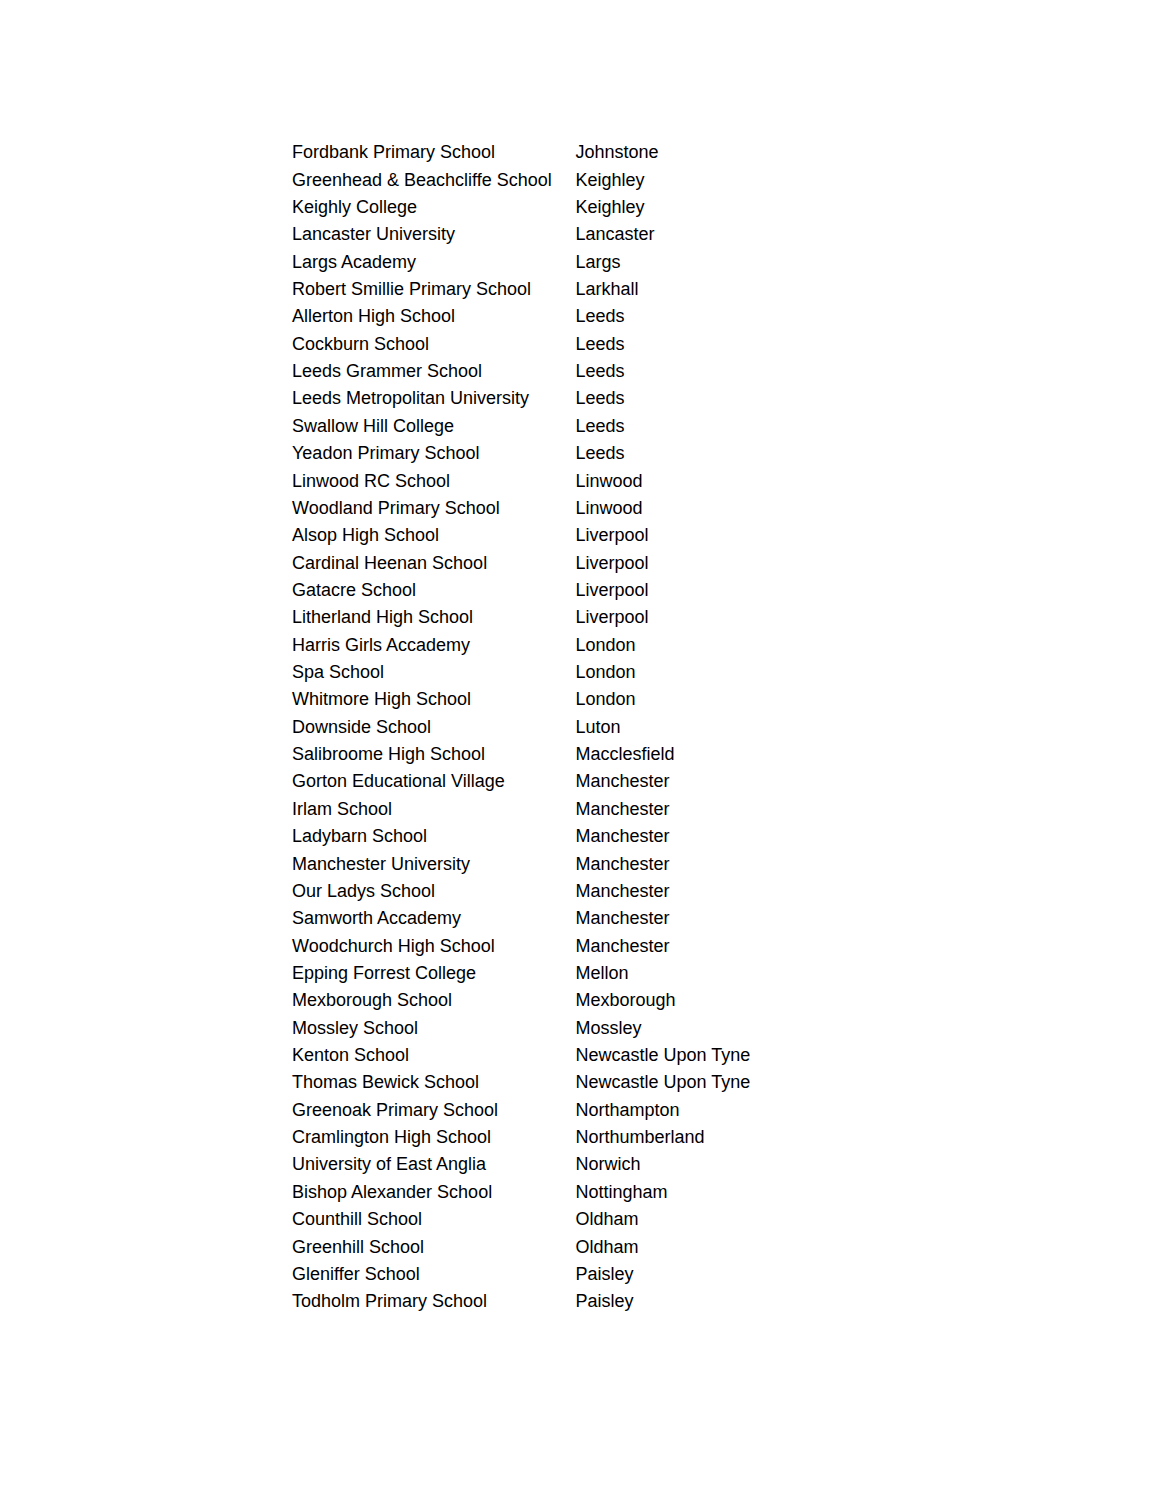| Fordbank Primary School | Johnstone |
| Greenhead & Beachcliffe School | Keighley |
| Keighly College | Keighley |
| Lancaster University | Lancaster |
| Largs Academy | Largs |
| Robert Smillie Primary School | Larkhall |
| Allerton High School | Leeds |
| Cockburn School | Leeds |
| Leeds Grammer School | Leeds |
| Leeds Metropolitan University | Leeds |
| Swallow Hill College | Leeds |
| Yeadon Primary School | Leeds |
| Linwood RC School | Linwood |
| Woodland Primary School | Linwood |
| Alsop High School | Liverpool |
| Cardinal Heenan School | Liverpool |
| Gatacre School | Liverpool |
| Litherland High School | Liverpool |
| Harris Girls Accademy | London |
| Spa School | London |
| Whitmore High School | London |
| Downside School | Luton |
| Salibroome High School | Macclesfield |
| Gorton Educational Village | Manchester |
| Irlam School | Manchester |
| Ladybarn School | Manchester |
| Manchester University | Manchester |
| Our Ladys School | Manchester |
| Samworth Accademy | Manchester |
| Woodchurch High School | Manchester |
| Epping Forrest College | Mellon |
| Mexborough School | Mexborough |
| Mossley School | Mossley |
| Kenton School | Newcastle Upon Tyne |
| Thomas Bewick School | Newcastle Upon Tyne |
| Greenoak Primary School | Northampton |
| Cramlington High School | Northumberland |
| University of East Anglia | Norwich |
| Bishop Alexander School | Nottingham |
| Counthill School | Oldham |
| Greenhill School | Oldham |
| Gleniffer School | Paisley |
| Todholm Primary School | Paisley |